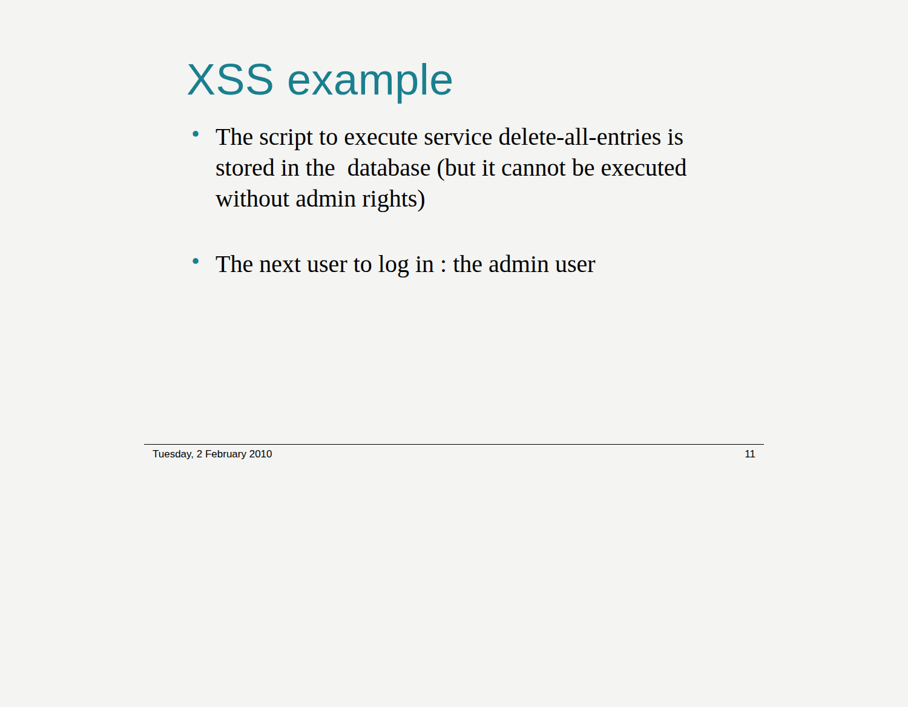XSS example
The script to execute service delete-all-entries is stored in the database (but it cannot be executed without admin rights)
The next user to log in : the admin user
Tuesday, 2 February 2010 11